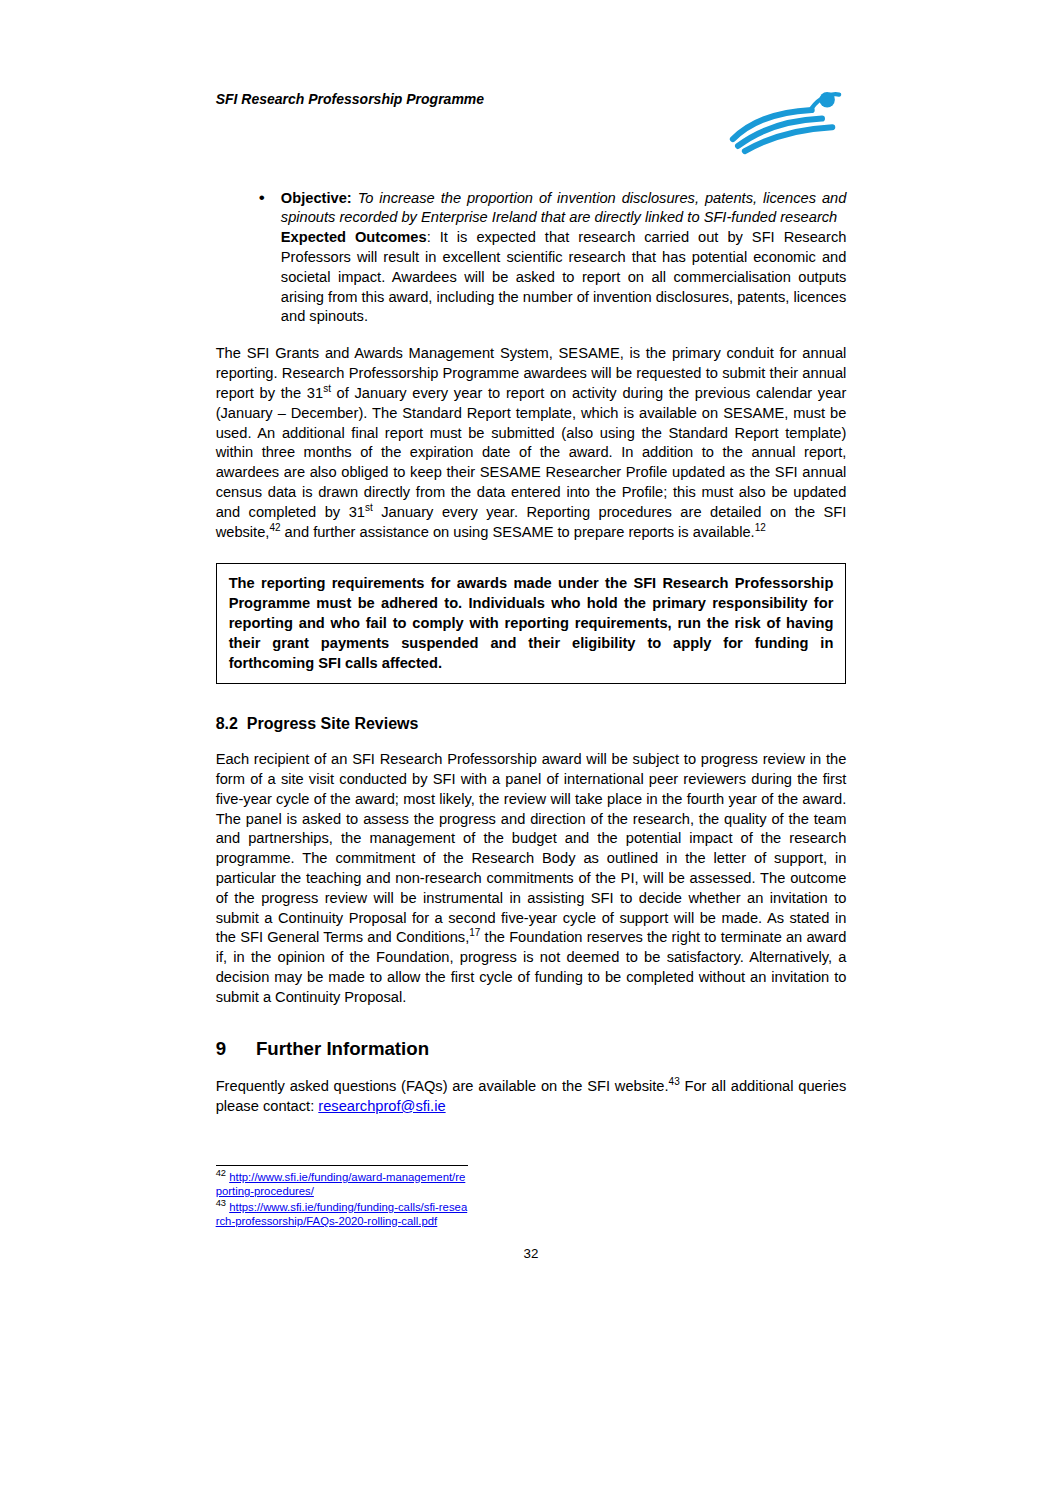SFI Research Professorship Programme
Objective: To increase the proportion of invention disclosures, patents, licences and spinouts recorded by Enterprise Ireland that are directly linked to SFI-funded research
Expected Outcomes: It is expected that research carried out by SFI Research Professors will result in excellent scientific research that has potential economic and societal impact. Awardees will be asked to report on all commercialisation outputs arising from this award, including the number of invention disclosures, patents, licences and spinouts.
The SFI Grants and Awards Management System, SESAME, is the primary conduit for annual reporting. Research Professorship Programme awardees will be requested to submit their annual report by the 31st of January every year to report on activity during the previous calendar year (January – December). The Standard Report template, which is available on SESAME, must be used. An additional final report must be submitted (also using the Standard Report template) within three months of the expiration date of the award. In addition to the annual report, awardees are also obliged to keep their SESAME Researcher Profile updated as the SFI annual census data is drawn directly from the data entered into the Profile; this must also be updated and completed by 31st January every year. Reporting procedures are detailed on the SFI website,42 and further assistance on using SESAME to prepare reports is available.12
The reporting requirements for awards made under the SFI Research Professorship Programme must be adhered to. Individuals who hold the primary responsibility for reporting and who fail to comply with reporting requirements, run the risk of having their grant payments suspended and their eligibility to apply for funding in forthcoming SFI calls affected.
8.2 Progress Site Reviews
Each recipient of an SFI Research Professorship award will be subject to progress review in the form of a site visit conducted by SFI with a panel of international peer reviewers during the first five-year cycle of the award; most likely, the review will take place in the fourth year of the award. The panel is asked to assess the progress and direction of the research, the quality of the team and partnerships, the management of the budget and the potential impact of the research programme. The commitment of the Research Body as outlined in the letter of support, in particular the teaching and non-research commitments of the PI, will be assessed. The outcome of the progress review will be instrumental in assisting SFI to decide whether an invitation to submit a Continuity Proposal for a second five-year cycle of support will be made. As stated in the SFI General Terms and Conditions,17 the Foundation reserves the right to terminate an award if, in the opinion of the Foundation, progress is not deemed to be satisfactory. Alternatively, a decision may be made to allow the first cycle of funding to be completed without an invitation to submit a Continuity Proposal.
9 Further Information
Frequently asked questions (FAQs) are available on the SFI website.43 For all additional queries please contact: researchprof@sfi.ie
42 http://www.sfi.ie/funding/award-management/reporting-procedures/
43 https://www.sfi.ie/funding/funding-calls/sfi-research-professorship/FAQs-2020-rolling-call.pdf
32